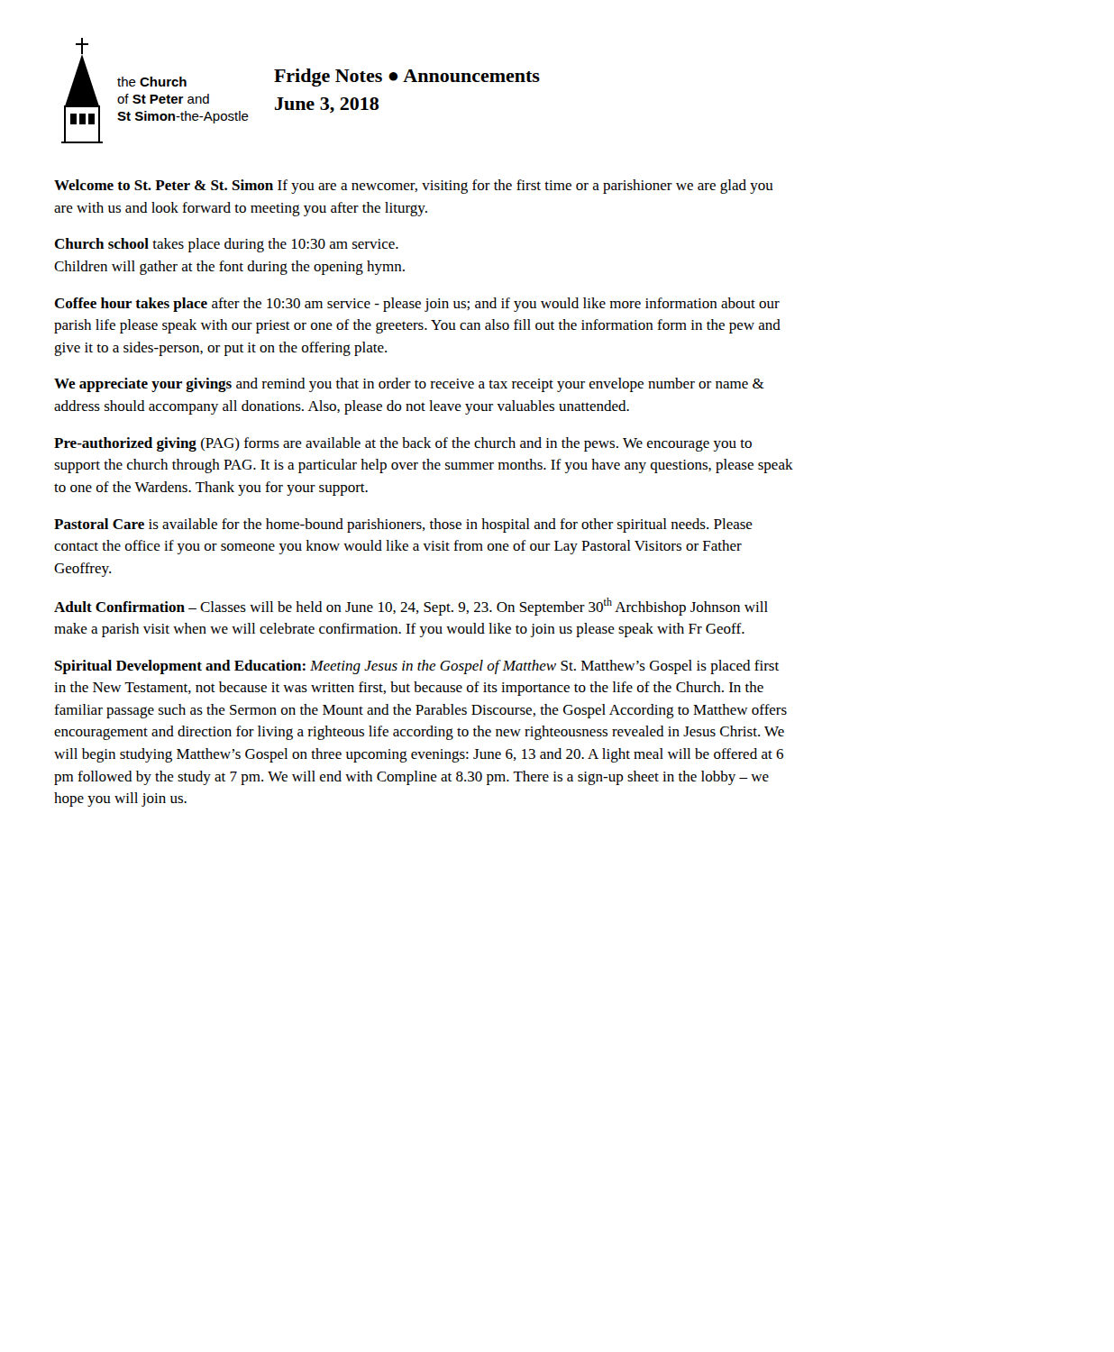the Church
of St Peter and
St Simon-the-Apostle
Fridge Notes ● Announcements
June 3, 2018
Welcome to St. Peter & St. Simon If you are a newcomer, visiting for the first time or a parishioner we are glad you are with us and look forward to meeting you after the liturgy.
Church school takes place during the 10:30 am service.
Children will gather at the font during the opening hymn.
Coffee hour takes place after the 10:30 am service - please join us; and if you would like more information about our parish life please speak with our priest or one of the greeters. You can also fill out the information form in the pew and give it to a sides-person, or put it on the offering plate.
We appreciate your givings and remind you that in order to receive a tax receipt your envelope number or name & address should accompany all donations. Also, please do not leave your valuables unattended.
Pre-authorized giving (PAG) forms are available at the back of the church and in the pews. We encourage you to support the church through PAG. It is a particular help over the summer months. If you have any questions, please speak to one of the Wardens. Thank you for your support.
Pastoral Care is available for the home-bound parishioners, those in hospital and for other spiritual needs. Please contact the office if you or someone you know would like a visit from one of our Lay Pastoral Visitors or Father Geoffrey.
Adult Confirmation – Classes will be held on June 10, 24, Sept. 9, 23. On September 30th Archbishop Johnson will make a parish visit when we will celebrate confirmation. If you would like to join us please speak with Fr Geoff.
Spiritual Development and Education: Meeting Jesus in the Gospel of Matthew St. Matthew’s Gospel is placed first in the New Testament, not because it was written first, but because of its importance to the life of the Church. In the familiar passage such as the Sermon on the Mount and the Parables Discourse, the Gospel According to Matthew offers encouragement and direction for living a righteous life according to the new righteousness revealed in Jesus Christ. We will begin studying Matthew’s Gospel on three upcoming evenings: June 6, 13 and 20. A light meal will be offered at 6 pm followed by the study at 7 pm. We will end with Compline at 8.30 pm. There is a sign-up sheet in the lobby – we hope you will join us.